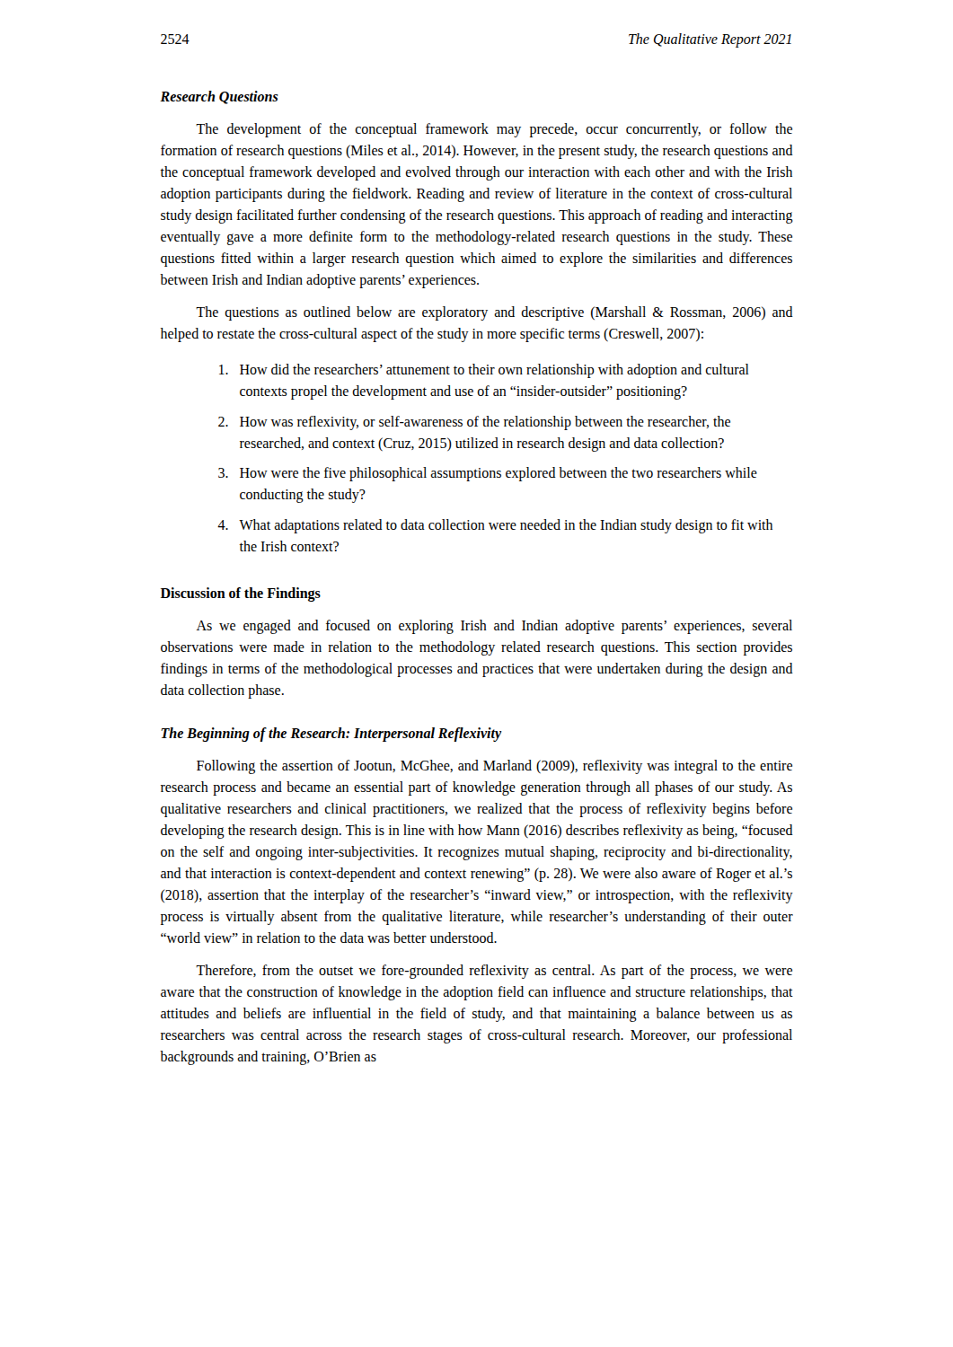2524 The Qualitative Report 2021
Research Questions
The development of the conceptual framework may precede, occur concurrently, or follow the formation of research questions (Miles et al., 2014). However, in the present study, the research questions and the conceptual framework developed and evolved through our interaction with each other and with the Irish adoption participants during the fieldwork. Reading and review of literature in the context of cross-cultural study design facilitated further condensing of the research questions. This approach of reading and interacting eventually gave a more definite form to the methodology-related research questions in the study. These questions fitted within a larger research question which aimed to explore the similarities and differences between Irish and Indian adoptive parents’ experiences.
The questions as outlined below are exploratory and descriptive (Marshall & Rossman, 2006) and helped to restate the cross-cultural aspect of the study in more specific terms (Creswell, 2007):
How did the researchers’ attunement to their own relationship with adoption and cultural contexts propel the development and use of an “insider-outsider” positioning?
How was reflexivity, or self-awareness of the relationship between the researcher, the researched, and context (Cruz, 2015) utilized in research design and data collection?
How were the five philosophical assumptions explored between the two researchers while conducting the study?
What adaptations related to data collection were needed in the Indian study design to fit with the Irish context?
Discussion of the Findings
As we engaged and focused on exploring Irish and Indian adoptive parents’ experiences, several observations were made in relation to the methodology related research questions. This section provides findings in terms of the methodological processes and practices that were undertaken during the design and data collection phase.
The Beginning of the Research: Interpersonal Reflexivity
Following the assertion of Jootun, McGhee, and Marland (2009), reflexivity was integral to the entire research process and became an essential part of knowledge generation through all phases of our study. As qualitative researchers and clinical practitioners, we realized that the process of reflexivity begins before developing the research design. This is in line with how Mann (2016) describes reflexivity as being, “focused on the self and ongoing inter-subjectivities. It recognizes mutual shaping, reciprocity and bi-directionality, and that interaction is context-dependent and context renewing” (p. 28). We were also aware of Roger et al.’s (2018), assertion that the interplay of the researcher’s “inward view,” or introspection, with the reflexivity process is virtually absent from the qualitative literature, while researcher’s understanding of their outer “world view” in relation to the data was better understood.
Therefore, from the outset we fore-grounded reflexivity as central. As part of the process, we were aware that the construction of knowledge in the adoption field can influence and structure relationships, that attitudes and beliefs are influential in the field of study, and that maintaining a balance between us as researchers was central across the research stages of cross-cultural research. Moreover, our professional backgrounds and training, O’Brien as